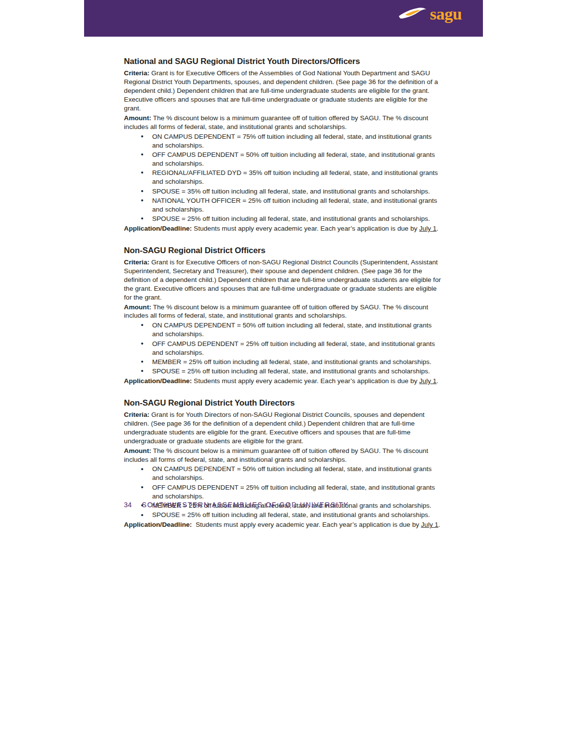sagu
National and SAGU Regional District Youth Directors/Officers
Criteria: Grant is for Executive Officers of the Assemblies of God National Youth Department and SAGU Regional District Youth Departments, spouses, and dependent children. (See page 36 for the definition of a dependent child.) Dependent children that are full-time undergraduate students are eligible for the grant. Executive officers and spouses that are full-time undergraduate or graduate students are eligible for the grant.
Amount: The % discount below is a minimum guarantee off of tuition offered by SAGU. The % discount includes all forms of federal, state, and institutional grants and scholarships.
ON CAMPUS DEPENDENT = 75% off tuition including all federal, state, and institutional grants and scholarships.
OFF CAMPUS DEPENDENT = 50% off tuition including all federal, state, and institutional grants and scholarships.
REGIONAL/AFFILIATED DYD = 35% off tuition including all federal, state, and institutional grants and scholarships.
SPOUSE = 35% off tuition including all federal, state, and institutional grants and scholarships.
NATIONAL YOUTH OFFICER = 25% off tuition including all federal, state, and institutional grants and scholarships.
SPOUSE = 25% off tuition including all federal, state, and institutional grants and scholarships.
Application/Deadline: Students must apply every academic year. Each year’s application is due by July 1.
Non-SAGU Regional District Officers
Criteria: Grant is for Executive Officers of non-SAGU Regional District Councils (Superintendent, Assistant Superintendent, Secretary and Treasurer), their spouse and dependent children. (See page 36 for the definition of a dependent child.) Dependent children that are full-time undergraduate students are eligible for the grant. Executive officers and spouses that are full-time undergraduate or graduate students are eligible for the grant.
Amount: The % discount below is a minimum guarantee off of tuition offered by SAGU. The % discount includes all forms of federal, state, and institutional grants and scholarships.
ON CAMPUS DEPENDENT = 50% off tuition including all federal, state, and institutional grants and scholarships.
OFF CAMPUS DEPENDENT = 25% off tuition including all federal, state, and institutional grants and scholarships.
MEMBER = 25% off tuition including all federal, state, and institutional grants and scholarships.
SPOUSE = 25% off tuition including all federal, state, and institutional grants and scholarships.
Application/Deadline: Students must apply every academic year. Each year’s application is due by July 1.
Non-SAGU Regional District Youth Directors
Criteria: Grant is for Youth Directors of non-SAGU Regional District Councils, spouses and dependent children. (See page 36 for the definition of a dependent child.) Dependent children that are full-time undergraduate students are eligible for the grant. Executive officers and spouses that are full-time undergraduate or graduate students are eligible for the grant.
Amount: The % discount below is a minimum guarantee off of tuition offered by SAGU. The % discount includes all forms of federal, state, and institutional grants and scholarships.
ON CAMPUS DEPENDENT = 50% off tuition including all federal, state, and institutional grants and scholarships.
OFF CAMPUS DEPENDENT = 25% off tuition including all federal, state, and institutional grants and scholarships.
MEMBER = 25% off tuition including all federal, state, and institutional grants and scholarships.
SPOUSE = 25% off tuition including all federal, state, and institutional grants and scholarships.
Application/Deadline: Students must apply every academic year. Each year’s application is due by July 1.
34
SOUTHWESTERN ASSEMBLIES OF GOD UNIVERSITY